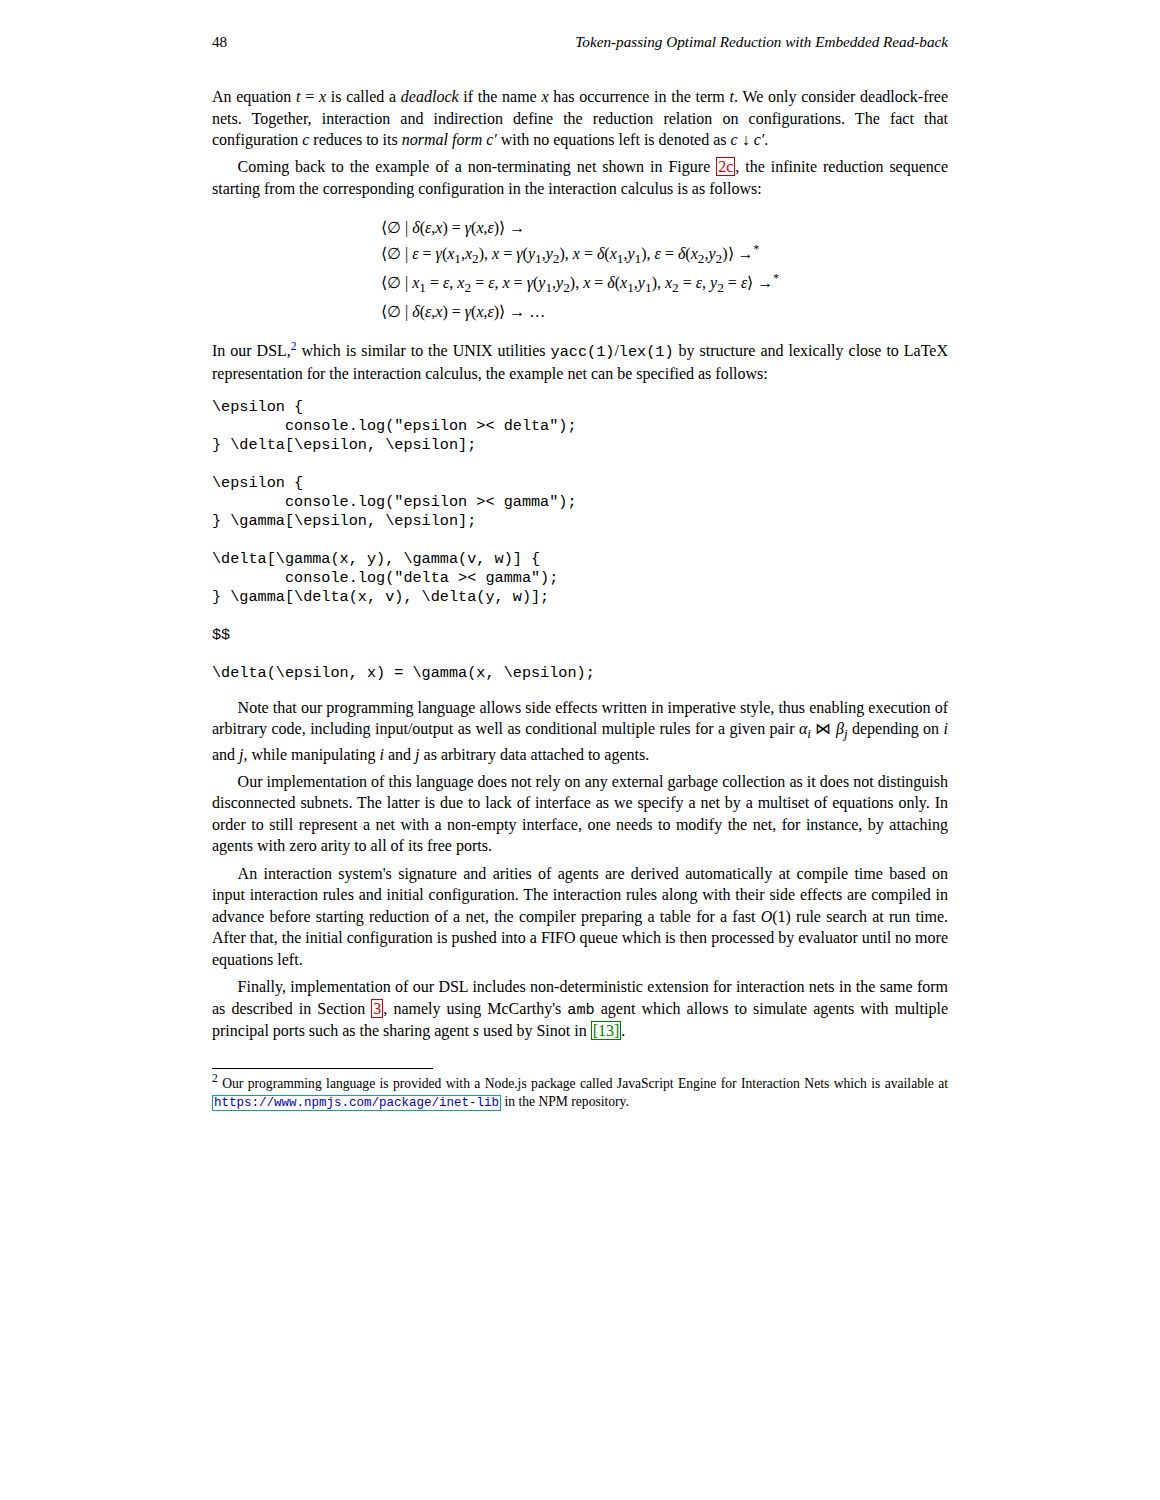48 Token-passing Optimal Reduction with Embedded Read-back
An equation t = x is called a deadlock if the name x has occurrence in the term t. We only consider deadlock-free nets. Together, interaction and indirection define the reduction relation on configurations. The fact that configuration c reduces to its normal form c′ with no equations left is denoted as c ↓ c′.
Coming back to the example of a non-terminating net shown in Figure 2c, the infinite reduction sequence starting from the corresponding configuration in the interaction calculus is as follows:
| ⟨∅ / δ ( ε , x ) = γ ( x , ε )⟩ → |
| ⟨∅ / ε = γ ( x 1 , x 2 ), x = γ ( y 1 , y 2 ), x = δ ( x 1 , y 1 ), ε = δ ( x 2 , y 2 )⟩ → * |
| ⟨∅ / x 1 = ε , x 2 = ε , x = γ ( y 1 , y 2 ), x = δ ( x 1 , y 1 ), x 2 = ε , y 2 = ε ⟩ → * |
| ⟨∅ / δ ( ε , x ) = γ ( x , ε )⟩ → … |
In our DSL,2 which is similar to the UNIX utilities yacc(1)/lex(1) by structure and lexically close to LaTeX representation for the interaction calculus, the example net can be specified as follows:
\epsilon {
        console.log("epsilon >< delta");
} \delta[\epsilon, \epsilon];

\epsilon {
        console.log("epsilon >< gamma");
} \gamma[\epsilon, \epsilon];

\delta[\gamma(x, y), \gamma(v, w)] {
        console.log("delta >< gamma");
} \gamma[\delta(x, v), \delta(y, w)];

$$

\delta(\epsilon, x) = \gamma(x, \epsilon);
Note that our programming language allows side effects written in imperative style, thus enabling execution of arbitrary code, including input/output as well as conditional multiple rules for a given pair αi ⋈ βj depending on i and j, while manipulating i and j as arbitrary data attached to agents.
Our implementation of this language does not rely on any external garbage collection as it does not distinguish disconnected subnets. The latter is due to lack of interface as we specify a net by a multiset of equations only. In order to still represent a net with a non-empty interface, one needs to modify the net, for instance, by attaching agents with zero arity to all of its free ports.
An interaction system's signature and arities of agents are derived automatically at compile time based on input interaction rules and initial configuration. The interaction rules along with their side effects are compiled in advance before starting reduction of a net, the compiler preparing a table for a fast O(1) rule search at run time. After that, the initial configuration is pushed into a FIFO queue which is then processed by evaluator until no more equations left.
Finally, implementation of our DSL includes non-deterministic extension for interaction nets in the same form as described in Section 3, namely using McCarthy's amb agent which allows to simulate agents with multiple principal ports such as the sharing agent s used by Sinot in [13].
2 Our programming language is provided with a Node.js package called JavaScript Engine for Interaction Nets which is available at https://www.npmjs.com/package/inet-lib in the NPM repository.